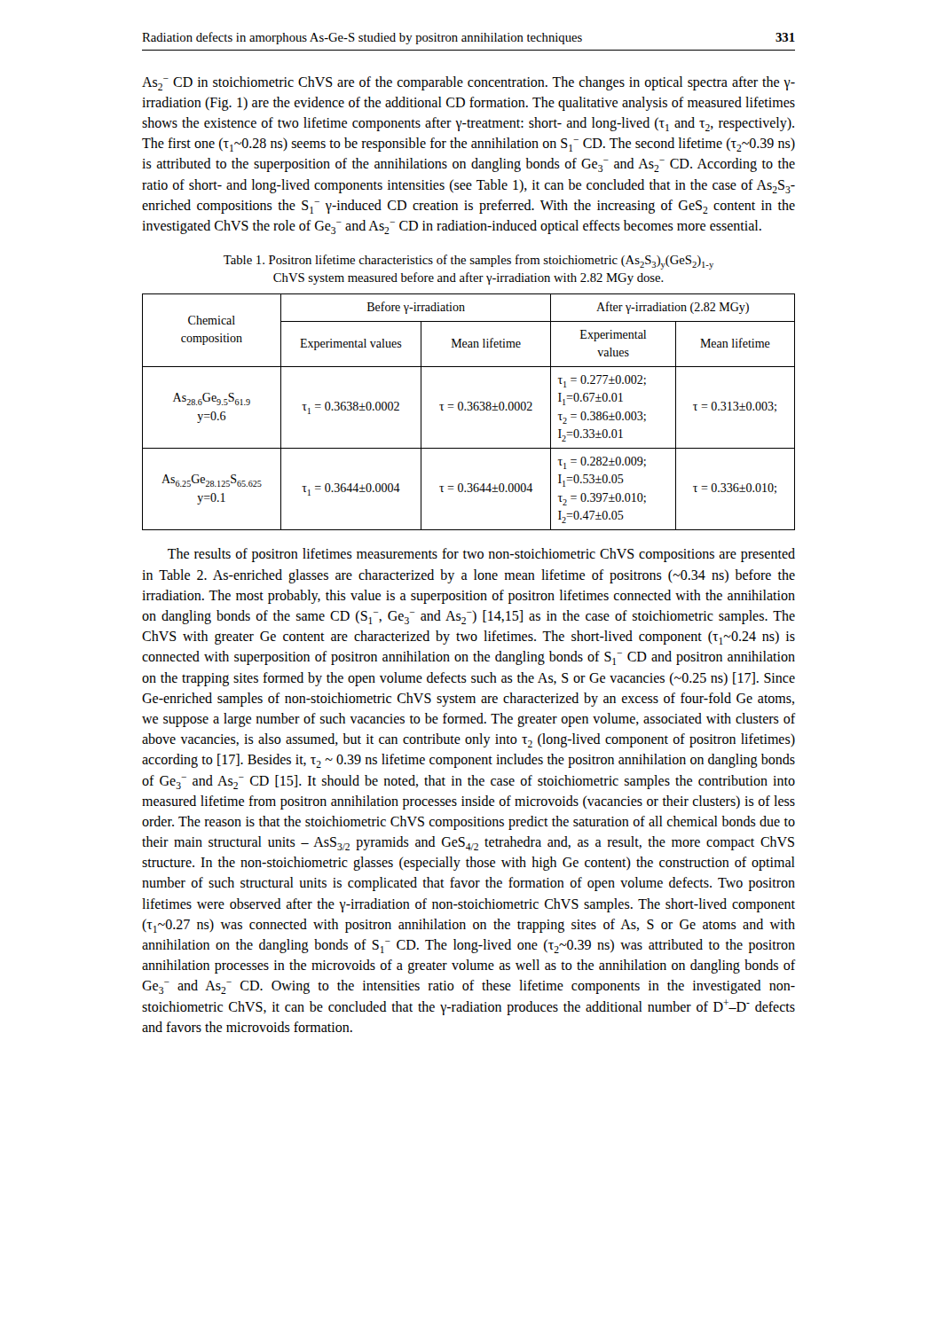Radiation defects in amorphous As-Ge-S studied by positron annihilation techniques 331
As2− CD in stoichiometric ChVS are of the comparable concentration. The changes in optical spectra after the γ-irradiation (Fig. 1) are the evidence of the additional CD formation. The qualitative analysis of measured lifetimes shows the existence of two lifetime components after γ-treatment: short- and long-lived (τ1 and τ2, respectively). The first one (τ1~0.28 ns) seems to be responsible for the annihilation on S1− CD. The second lifetime (τ2~0.39 ns) is attributed to the superposition of the annihilations on dangling bonds of Ge3− and As2− CD. According to the ratio of short- and long-lived components intensities (see Table 1), it can be concluded that in the case of As2S3-enriched compositions the S1− γ-induced CD creation is preferred. With the increasing of GeS2 content in the investigated ChVS the role of Ge3− and As2− CD in radiation-induced optical effects becomes more essential.
Table 1. Positron lifetime characteristics of the samples from stoichiometric (As2S3)y(GeS2)1-y
ChVS system measured before and after γ-irradiation with 2.82 MGy dose.
| Chemical composition | Before γ-irradiation | After γ-irradiation (2.82 MGy) |
| --- | --- | --- |
| Experimental values | Mean lifetime | Experimental values | Mean lifetime |
| As 28.6 Ge 9.5 S 61.9 y=0.6 | τ 1 = 0.3638±0.0002 | τ = 0.3638±0.0002 | τ 1 = 0.277±0.002; I 1 =0.67±0.01 τ 2 = 0.386±0.003; I 2 =0.33±0.01 | τ = 0.313±0.003; |
| As 6.25 Ge 28.125 S 65.625 y=0.1 | τ 1 = 0.3644±0.0004 | τ = 0.3644±0.0004 | τ 1 = 0.282±0.009; I 1 =0.53±0.05 τ 2 = 0.397±0.010; I 2 =0.47±0.05 | τ = 0.336±0.010; |
The results of positron lifetimes measurements for two non-stoichiometric ChVS compositions are presented in Table 2. As-enriched glasses are characterized by a lone mean lifetime of positrons (~0.34 ns) before the irradiation. The most probably, this value is a superposition of positron lifetimes connected with the annihilation on dangling bonds of the same CD (S1−, Ge3− and As2−) [14,15] as in the case of stoichiometric samples. The ChVS with greater Ge content are characterized by two lifetimes. The short-lived component (τ1~0.24 ns) is connected with superposition of positron annihilation on the dangling bonds of S1− CD and positron annihilation on the trapping sites formed by the open volume defects such as the As, S or Ge vacancies (~0.25 ns) [17]. Since Ge-enriched samples of non-stoichiometric ChVS system are characterized by an excess of four-fold Ge atoms, we suppose a large number of such vacancies to be formed. The greater open volume, associated with clusters of above vacancies, is also assumed, but it can contribute only into τ2 (long-lived component of positron lifetimes) according to [17]. Besides it, τ2 ~ 0.39 ns lifetime component includes the positron annihilation on dangling bonds of Ge3− and As2− CD [15]. It should be noted, that in the case of stoichiometric samples the contribution into measured lifetime from positron annihilation processes inside of microvoids (vacancies or their clusters) is of less order. The reason is that the stoichiometric ChVS compositions predict the saturation of all chemical bonds due to their main structural units – AsS3/2 pyramids and GeS4/2 tetrahedra and, as a result, the more compact ChVS structure. In the non-stoichiometric glasses (especially those with high Ge content) the construction of optimal number of such structural units is complicated that favor the formation of open volume defects. Two positron lifetimes were observed after the γ-irradiation of non-stoichiometric ChVS samples. The short-lived component (τ1~0.27 ns) was connected with positron annihilation on the trapping sites of As, S or Ge atoms and with annihilation on the dangling bonds of S1− CD. The long-lived one (τ2~0.39 ns) was attributed to the positron annihilation processes in the microvoids of a greater volume as well as to the annihilation on dangling bonds of Ge3− and As2− CD. Owing to the intensities ratio of these lifetime components in the investigated non-stoichiometric ChVS, it can be concluded that the γ-radiation produces the additional number of D+–D- defects and favors the microvoids formation.